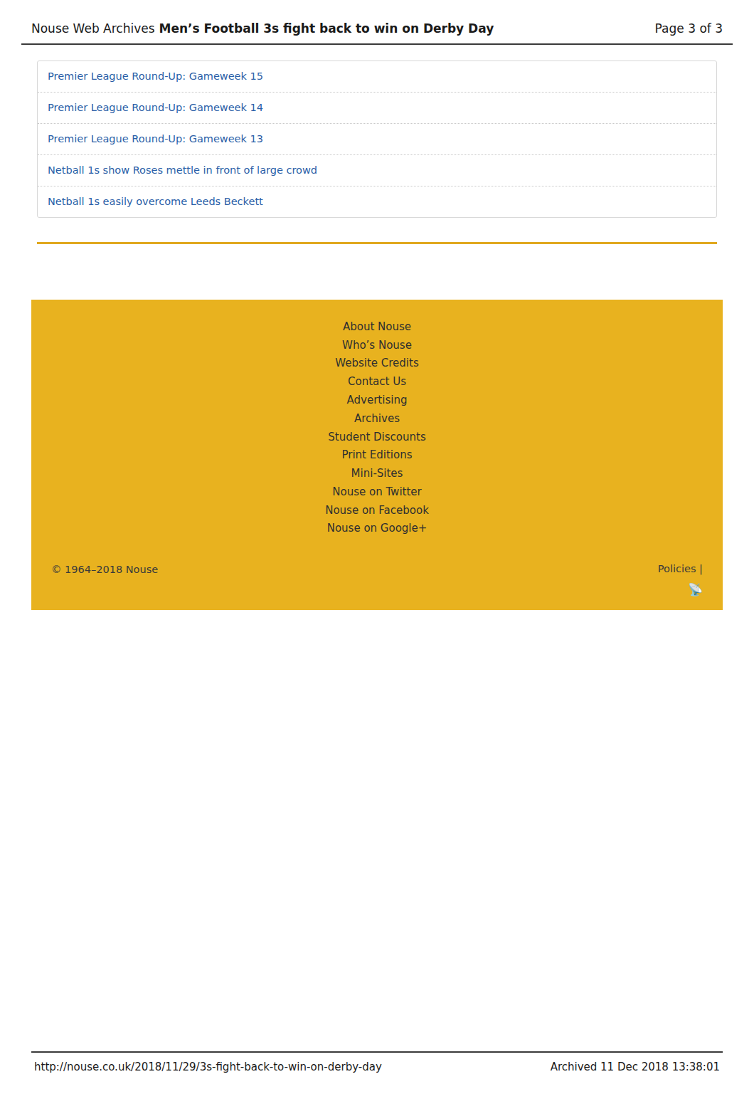Nouse Web Archives Men’s Football 3s fight back to win on Derby Day
Page 3 of 3
Premier League Round-Up: Gameweek 15
Premier League Round-Up: Gameweek 14
Premier League Round-Up: Gameweek 13
Netball 1s show Roses mettle in front of large crowd
Netball 1s easily overcome Leeds Beckett
About Nouse Who’s Nouse Website Credits Contact Us Advertising Archives Student Discounts Print Editions Mini-Sites Nouse on Twitter Nouse on Facebook Nouse on Google+
© 1964–2018 Nouse
Policies |
📡
http://nouse.co.uk/2018/11/29/3s-fight-back-to-win-on-derby-day
Archived 11 Dec 2018 13:38:01